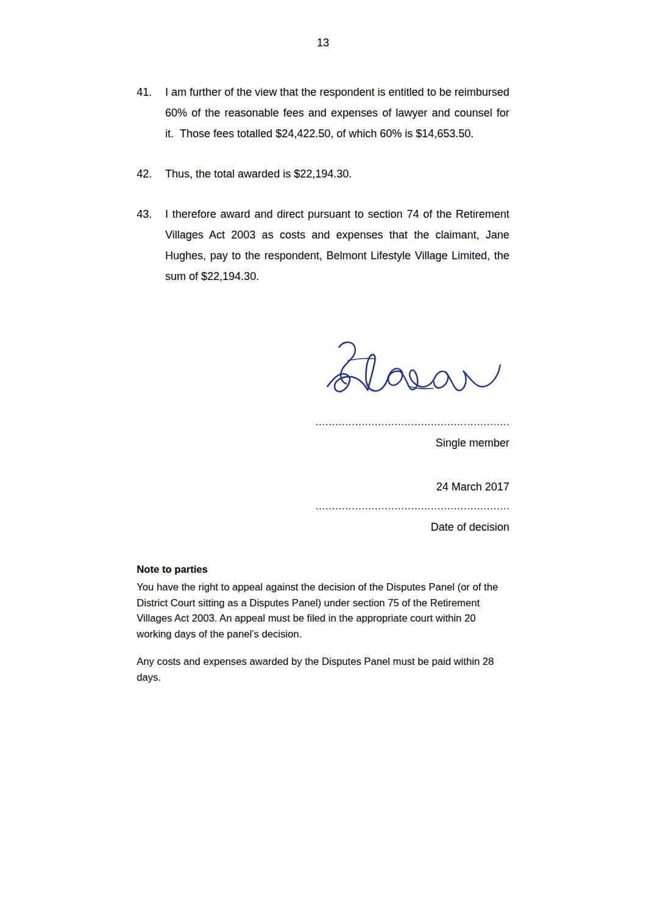13
41. I am further of the view that the respondent is entitled to be reimbursed 60% of the reasonable fees and expenses of lawyer and counsel for it. Those fees totalled $24,422.50, of which 60% is $14,653.50.
42. Thus, the total awarded is $22,194.30.
43. I therefore award and direct pursuant to section 74 of the Retirement Villages Act 2003 as costs and expenses that the claimant, Jane Hughes, pay to the respondent, Belmont Lifestyle Village Limited, the sum of $22,194.30.
................................................................
Single member
24 March 2017
................................................................
Date of decision
Note to parties
You have the right to appeal against the decision of the Disputes Panel (or of the District Court sitting as a Disputes Panel) under section 75 of the Retirement Villages Act 2003. An appeal must be filed in the appropriate court within 20 working days of the panel’s decision.
Any costs and expenses awarded by the Disputes Panel must be paid within 28 days.